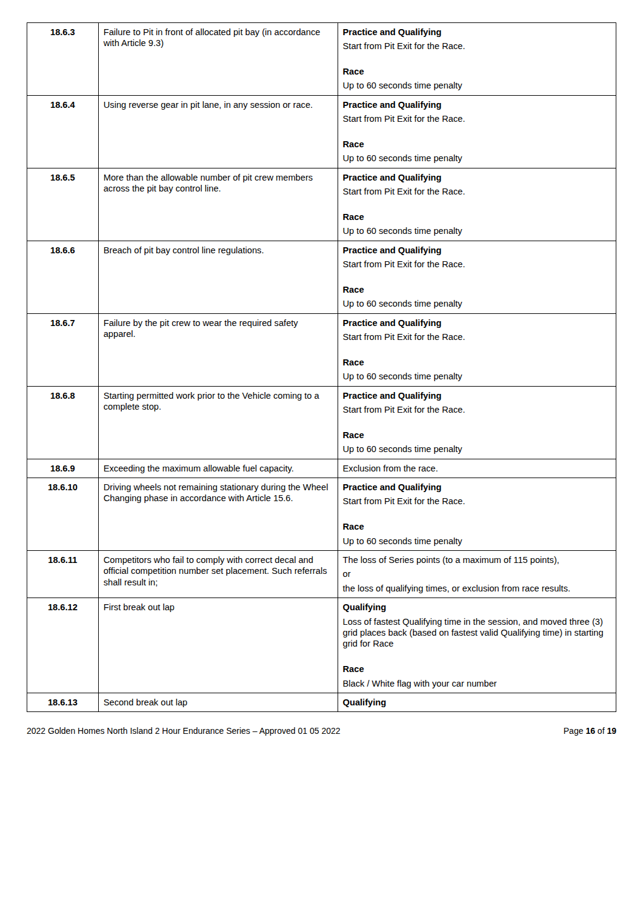| 18.6.3 | Failure to Pit in front of allocated pit bay (in accordance with Article 9.3) | Practice and Qualifying Start from Pit Exit for the Race. Race Up to 60 seconds time penalty |
| 18.6.4 | Using reverse gear in pit lane, in any session or race. | Practice and Qualifying Start from Pit Exit for the Race. Race Up to 60 seconds time penalty |
| 18.6.5 | More than the allowable number of pit crew members across the pit bay control line. | Practice and Qualifying Start from Pit Exit for the Race. Race Up to 60 seconds time penalty |
| 18.6.6 | Breach of pit bay control line regulations. | Practice and Qualifying Start from Pit Exit for the Race. Race Up to 60 seconds time penalty |
| 18.6.7 | Failure by the pit crew to wear the required safety apparel. | Practice and Qualifying Start from Pit Exit for the Race. Race Up to 60 seconds time penalty |
| 18.6.8 | Starting permitted work prior to the Vehicle coming to a complete stop. | Practice and Qualifying Start from Pit Exit for the Race. Race Up to 60 seconds time penalty |
| 18.6.9 | Exceeding the maximum allowable fuel capacity. | Exclusion from the race. |
| 18.6.10 | Driving wheels not remaining stationary during the Wheel Changing phase in accordance with Article 15.6. | Practice and Qualifying Start from Pit Exit for the Race. Race Up to 60 seconds time penalty |
| 18.6.11 | Competitors who fail to comply with correct decal and official competition number set placement. Such referrals shall result in; | The loss of Series points (to a maximum of 115 points), or the loss of qualifying times, or exclusion from race results. |
| 18.6.12 | First break out lap | Qualifying Loss of fastest Qualifying time in the session, and moved three (3) grid places back (based on fastest valid Qualifying time) in starting grid for Race Race Black / White flag with your car number |
| 18.6.13 | Second break out lap | Qualifying |
2022 Golden Homes North Island 2 Hour Endurance Series – Approved 01 05 2022 Page 16 of 19